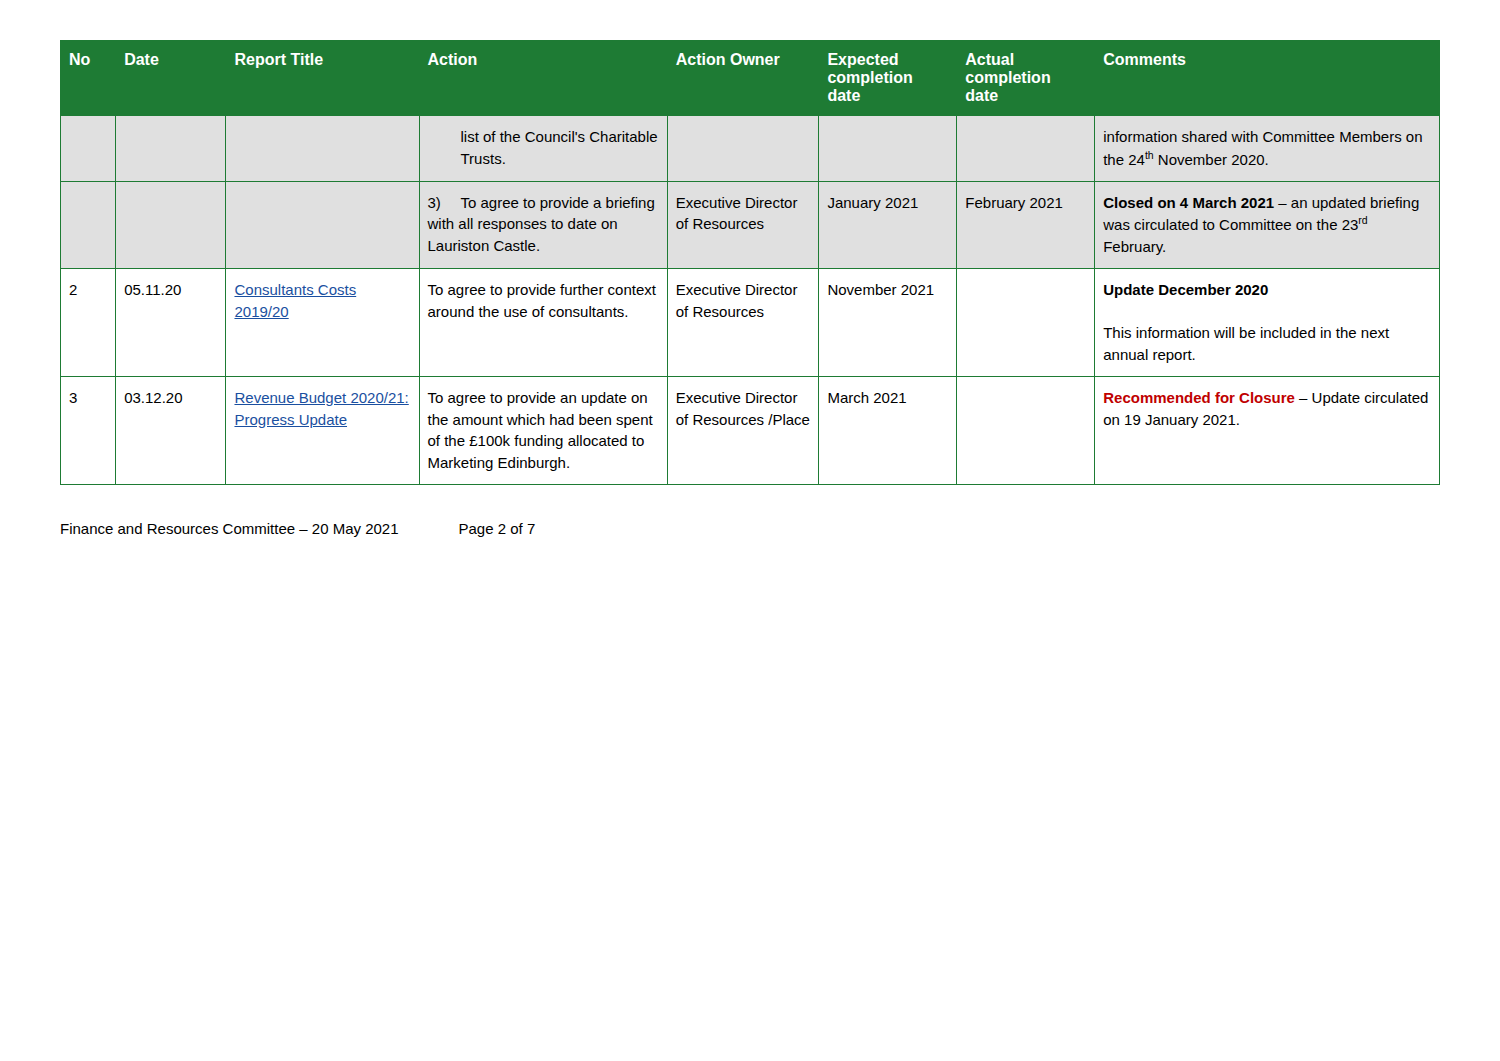| No | Date | Report Title | Action | Action Owner | Expected completion date | Actual completion date | Comments |
| --- | --- | --- | --- | --- | --- | --- | --- |
| | | | list of the Council's Charitable Trusts. | | | | information shared with Committee Members on the 24 th November 2020. |
| | | | 3) To agree to provide a briefing with all responses to date on Lauriston Castle. | Executive Director of Resources | January 2021 | February 2021 | Closed on 4 March 2021 – an updated briefing was circulated to Committee on the 23 rd February. |
| 2 | 05.11.20 | Consultants Costs 2019/20 | To agree to provide further context around the use of consultants. | Executive Director of Resources | November 2021 | | Update December 2020 This information will be included in the next annual report. |
| 3 | 03.12.20 | Revenue Budget 2020/21: Progress Update | To agree to provide an update on the amount which had been spent of the £100k funding allocated to Marketing Edinburgh. | Executive Director of Resources /Place | March 2021 | | Recommended for Closure – Update circulated on 19 January 2021. |
Finance and Resources Committee – 20 May 2021Page 2 of 7